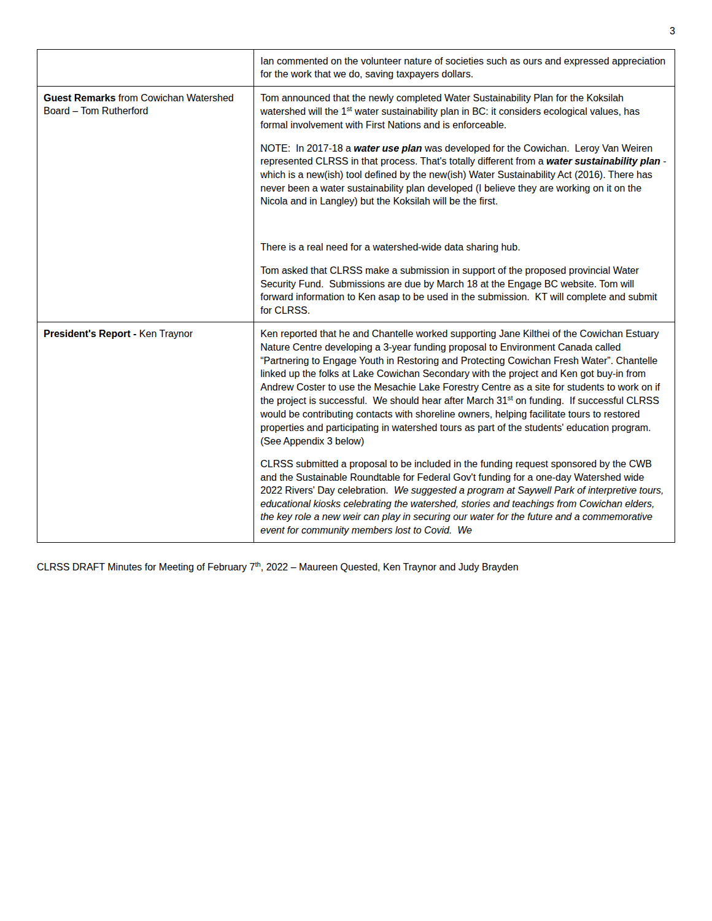3
| | Ian commented on the volunteer nature of societies such as ours and expressed appreciation for the work that we do, saving taxpayers dollars. |
| Guest Remarks from Cowichan Watershed Board – Tom Rutherford | Tom announced that the newly completed Water Sustainability Plan for the Koksilah watershed will the 1 st water sustainability plan in BC: it considers ecological values, has formal involvement with First Nations and is enforceable. NOTE: In 2017-18 a water use plan was developed for the Cowichan. Leroy Van Weiren represented CLRSS in that process. That's totally different from a water sustainability plan - which is a new(ish) tool defined by the new(ish) Water Sustainability Act (2016). There has never been a water sustainability plan developed (I believe they are working on it on the Nicola and in Langley) but the Koksilah will be the first. There is a real need for a watershed-wide data sharing hub. Tom asked that CLRSS make a submission in support of the proposed provincial Water Security Fund. Submissions are due by March 18 at the Engage BC website. Tom will forward information to Ken asap to be used in the submission. KT will complete and submit for CLRSS. |
| President's Report - Ken Traynor | Ken reported that he and Chantelle worked supporting Jane Kilthei of the Cowichan Estuary Nature Centre developing a 3-year funding proposal to Environment Canada called “Partnering to Engage Youth in Restoring and Protecting Cowichan Fresh Water”. Chantelle linked up the folks at Lake Cowichan Secondary with the project and Ken got buy-in from Andrew Coster to use the Mesachie Lake Forestry Centre as a site for students to work on if the project is successful. We should hear after March 31 st on funding. If successful CLRSS would be contributing contacts with shoreline owners, helping facilitate tours to restored properties and participating in watershed tours as part of the students' education program. (See Appendix 3 below) CLRSS submitted a proposal to be included in the funding request sponsored by the CWB and the Sustainable Roundtable for Federal Gov't funding for a one-day Watershed wide 2022 Rivers' Day celebration. We suggested a program at Saywell Park of interpretive tours, educational kiosks celebrating the watershed, stories and teachings from Cowichan elders, the key role a new weir can play in securing our water for the future and a commemorative event for community members lost to Covid. We |
CLRSS DRAFT Minutes for Meeting of February 7th, 2022 – Maureen Quested, Ken Traynor and Judy Brayden